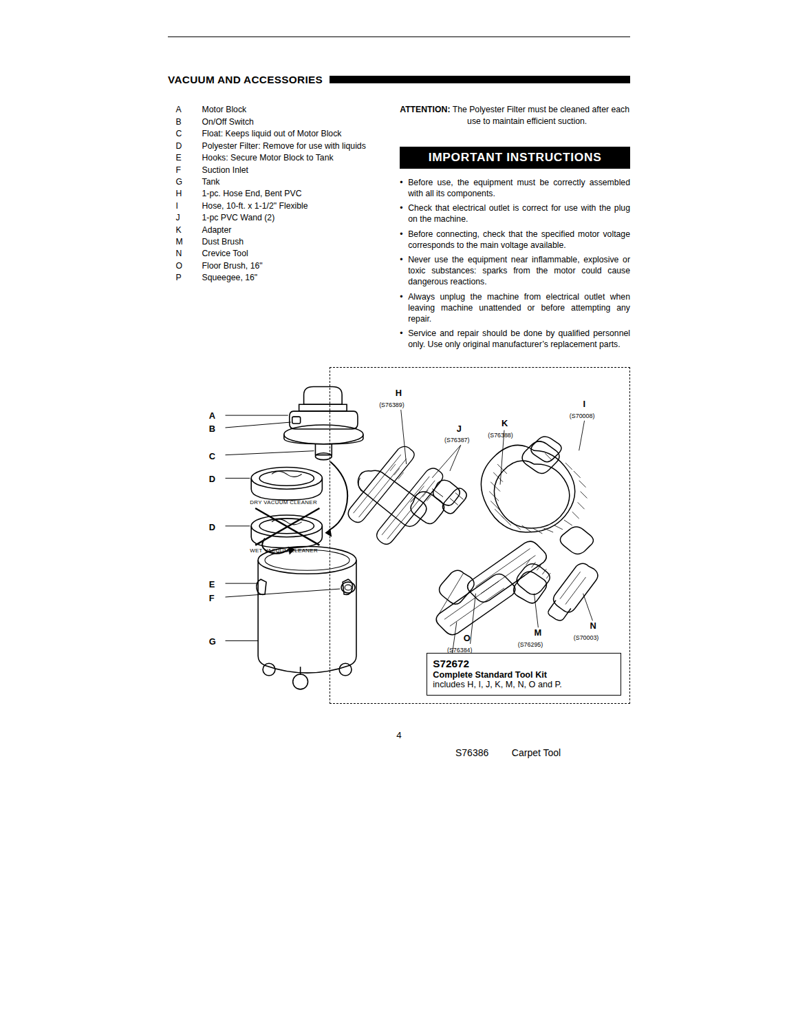VACUUM AND ACCESSORIES
| A | Motor Block |
| B | On/Off Switch |
| C | Float: Keeps liquid out of Motor Block |
| D | Polyester Filter: Remove for use with liquids |
| E | Hooks: Secure Motor Block to Tank |
| F | Suction Inlet |
| G | Tank |
| H | 1-pc. Hose End, Bent PVC |
| I | Hose, 10-ft. x 1-1/2" Flexible |
| J | 1-pc PVC Wand (2) |
| K | Adapter |
| M | Dust Brush |
| N | Crevice Tool |
| O | Floor Brush, 16" |
| P | Squeegee, 16" |
ATTENTION: The Polyester Filter must be cleaned after each use to maintain efficient suction.
IMPORTANT INSTRUCTIONS
Before use, the equipment must be correctly assembled with all its components.
Check that electrical outlet is correct for use with the plug on the machine.
Before connecting, check that the specified motor voltage corresponds to the main voltage available.
Never use the equipment near inflammable, explosive or toxic substances: sparks from the motor could cause dangerous reactions.
Always unplug the machine from electrical outlet when leaving machine unattended or before attempting any repair.
Service and repair should be done by qualified personnel only. Use only original manufacturer’s replacement parts.
A B C D D E F G DRY VACUUM CLEANER WET VACUUM CLEANER
H J K I O M N P (S76389) (S76387) (S76388) (S70008) (S76384) (S76295) (S70003) (S76385)
S72672
Complete Standard Tool Kit
includes H, I, J, K, M, N, O and P.
S76386 Carpet Tool
4